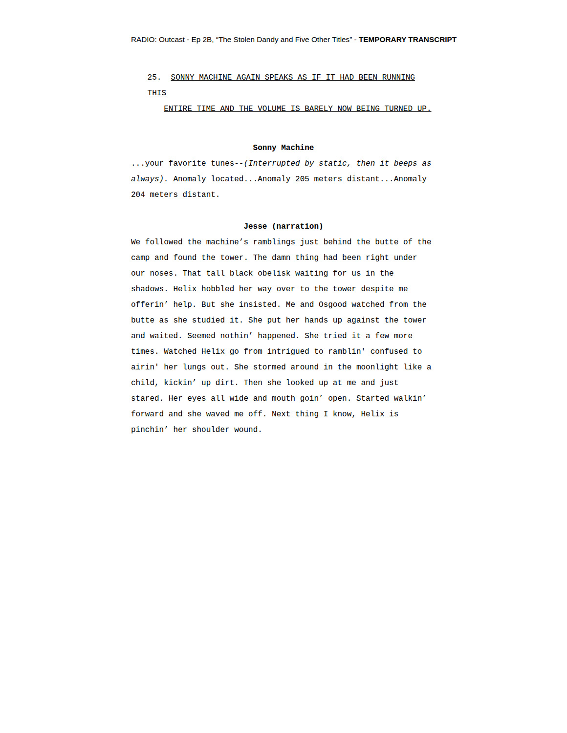RADIO: Outcast - Ep 2B, “The Stolen Dandy and Five Other Titles” - TEMPORARY TRANSCRIPT
25. SONNY MACHINE AGAIN SPEAKS AS IF IT HAD BEEN RUNNING THIS
ENTIRE TIME AND THE VOLUME IS BARELY NOW BEING TURNED UP.
Sonny Machine
...your favorite tunes--(Interrupted by static, then it beeps as always). Anomaly located...Anomaly 205 meters distant...Anomaly 204 meters distant.
Jesse (narration)
We followed the machine’s ramblings just behind the butte of the camp and found the tower. The damn thing had been right under our noses. That tall black obelisk waiting for us in the shadows. Helix hobbled her way over to the tower despite me offerin’ help. But she insisted. Me and Osgood watched from the butte as she studied it. She put her hands up against the tower and waited. Seemed nothin’ happened. She tried it a few more times. Watched Helix go from intrigued to ramblin' confused to airin' her lungs out. She stormed around in the moonlight like a child, kickin’ up dirt. Then she looked up at me and just stared. Her eyes all wide and mouth goin’ open. Started walkin’ forward and she waved me off. Next thing I know, Helix is pinchin’ her shoulder wound.